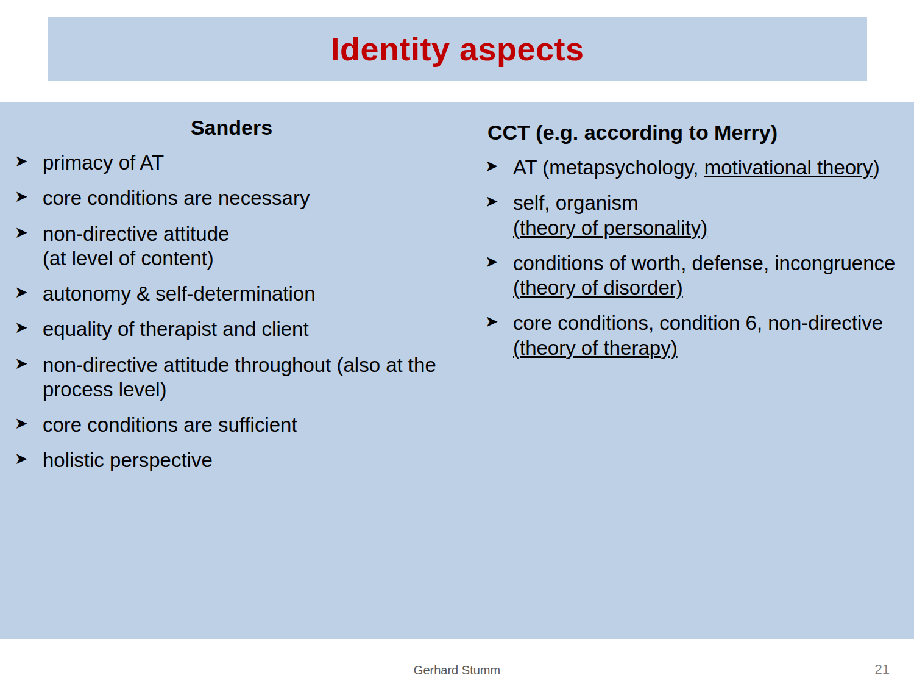Identity aspects
Sanders
primacy of AT
core conditions are necessary
non-directive attitude
(at level of content)
autonomy & self-determination
equality of therapist and client
non-directive attitude throughout (also at the process level)
core conditions are sufficient
holistic perspective
CCT (e.g. according to Merry)
AT (metapsychology, motivational theory)
self, organism
(theory of personality)
conditions of worth, defense, incongruence
(theory of disorder)
core conditions, condition 6, non-directive (theory of therapy)
Gerhard Stumm
21